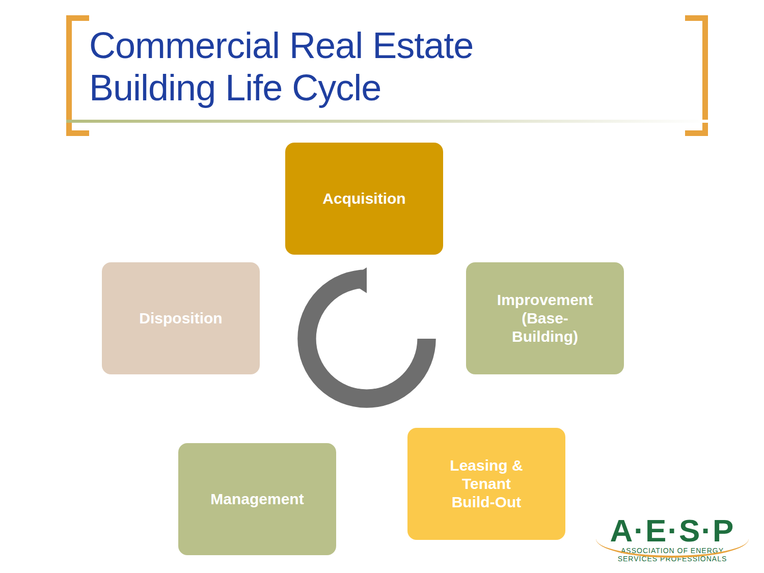Commercial Real Estate
Building Life Cycle
Acquisition
Improvement
(Base-
Building)
Leasing &
Tenant
Build-Out
Management
Disposition
A·E·S·P
Association of Energy
Services Professionals